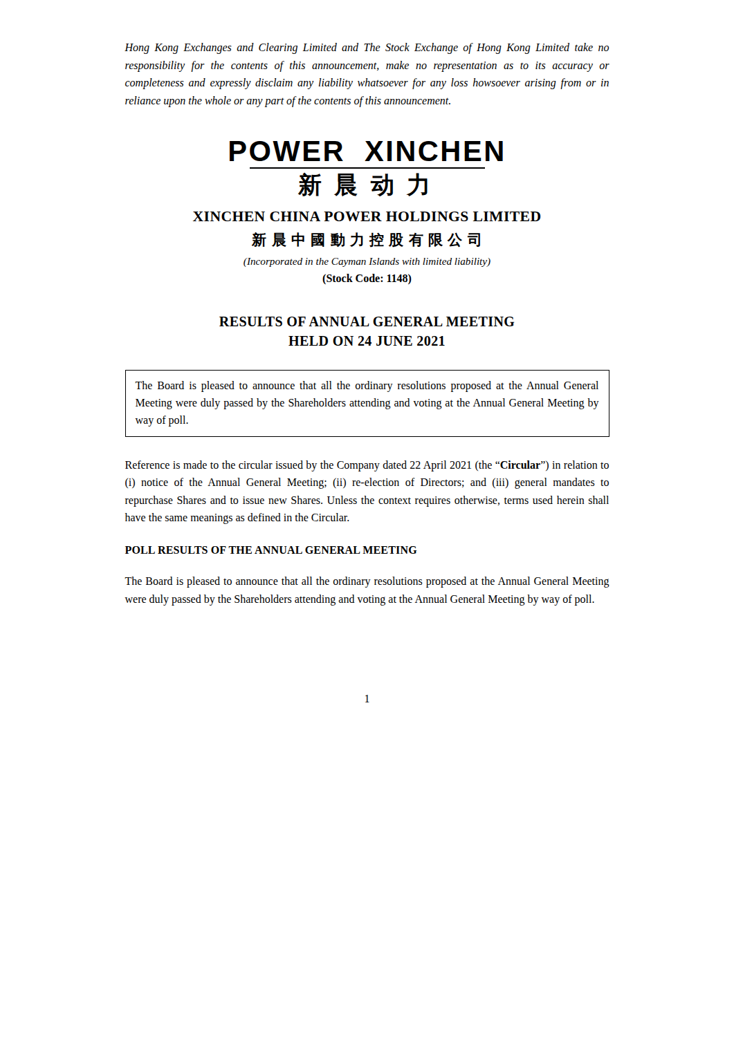Hong Kong Exchanges and Clearing Limited and The Stock Exchange of Hong Kong Limited take no responsibility for the contents of this announcement, make no representation as to its accuracy or completeness and expressly disclaim any liability whatsoever for any loss howsoever arising from or in reliance upon the whole or any part of the contents of this announcement.
POWER XINCHEN
新晨动力
XINCHEN CHINA POWER HOLDINGS LIMITED
新晨中國動力控股有限公司
(Incorporated in the Cayman Islands with limited liability)
(Stock Code: 1148)
RESULTS OF ANNUAL GENERAL MEETING
HELD ON 24 JUNE 2021
The Board is pleased to announce that all the ordinary resolutions proposed at the Annual General Meeting were duly passed by the Shareholders attending and voting at the Annual General Meeting by way of poll.
Reference is made to the circular issued by the Company dated 22 April 2021 (the “Circular”) in relation to (i) notice of the Annual General Meeting; (ii) re-election of Directors; and (iii) general mandates to repurchase Shares and to issue new Shares. Unless the context requires otherwise, terms used herein shall have the same meanings as defined in the Circular.
POLL RESULTS OF THE ANNUAL GENERAL MEETING
The Board is pleased to announce that all the ordinary resolutions proposed at the Annual General Meeting were duly passed by the Shareholders attending and voting at the Annual General Meeting by way of poll.
1